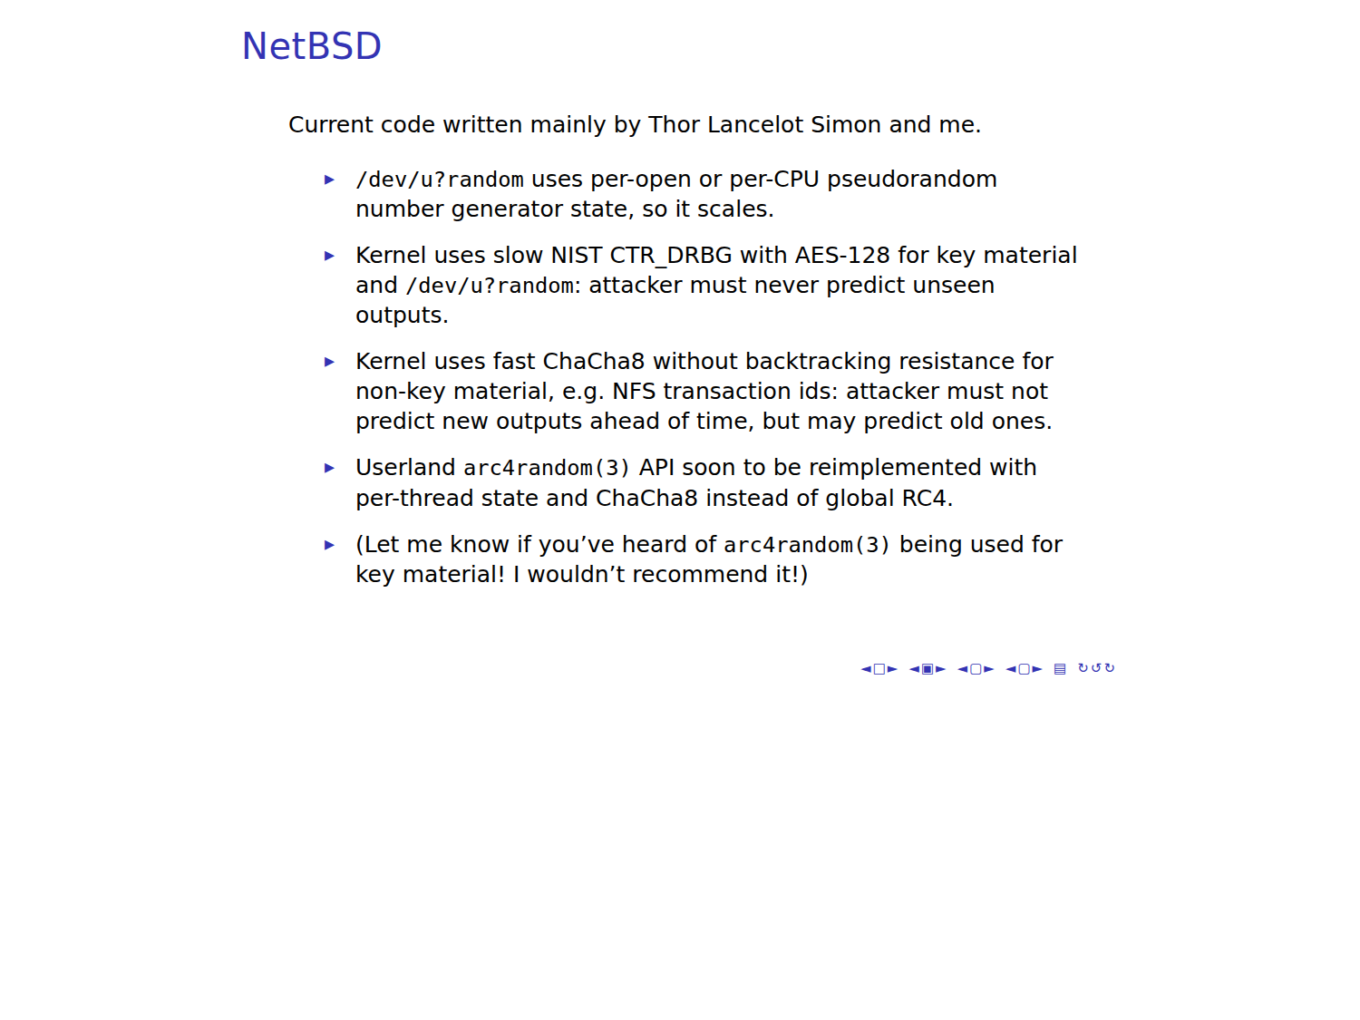NetBSD
Current code written mainly by Thor Lancelot Simon and me.
/dev/u?random uses per-open or per-CPU pseudorandom number generator state, so it scales.
Kernel uses slow NIST CTR_DRBG with AES-128 for key material and /dev/u?random: attacker must never predict unseen outputs.
Kernel uses fast ChaCha8 without backtracking resistance for non-key material, e.g. NFS transaction ids: attacker must not predict new outputs ahead of time, but may predict old ones.
Userland arc4random(3) API soon to be reimplemented with per-thread state and ChaCha8 instead of global RC4.
(Let me know if you’ve heard of arc4random(3) being used for key material! I wouldn’t recommend it!)
◄□► ◄▣► ◄▢► ◄▢► ▤ ↻↺↻